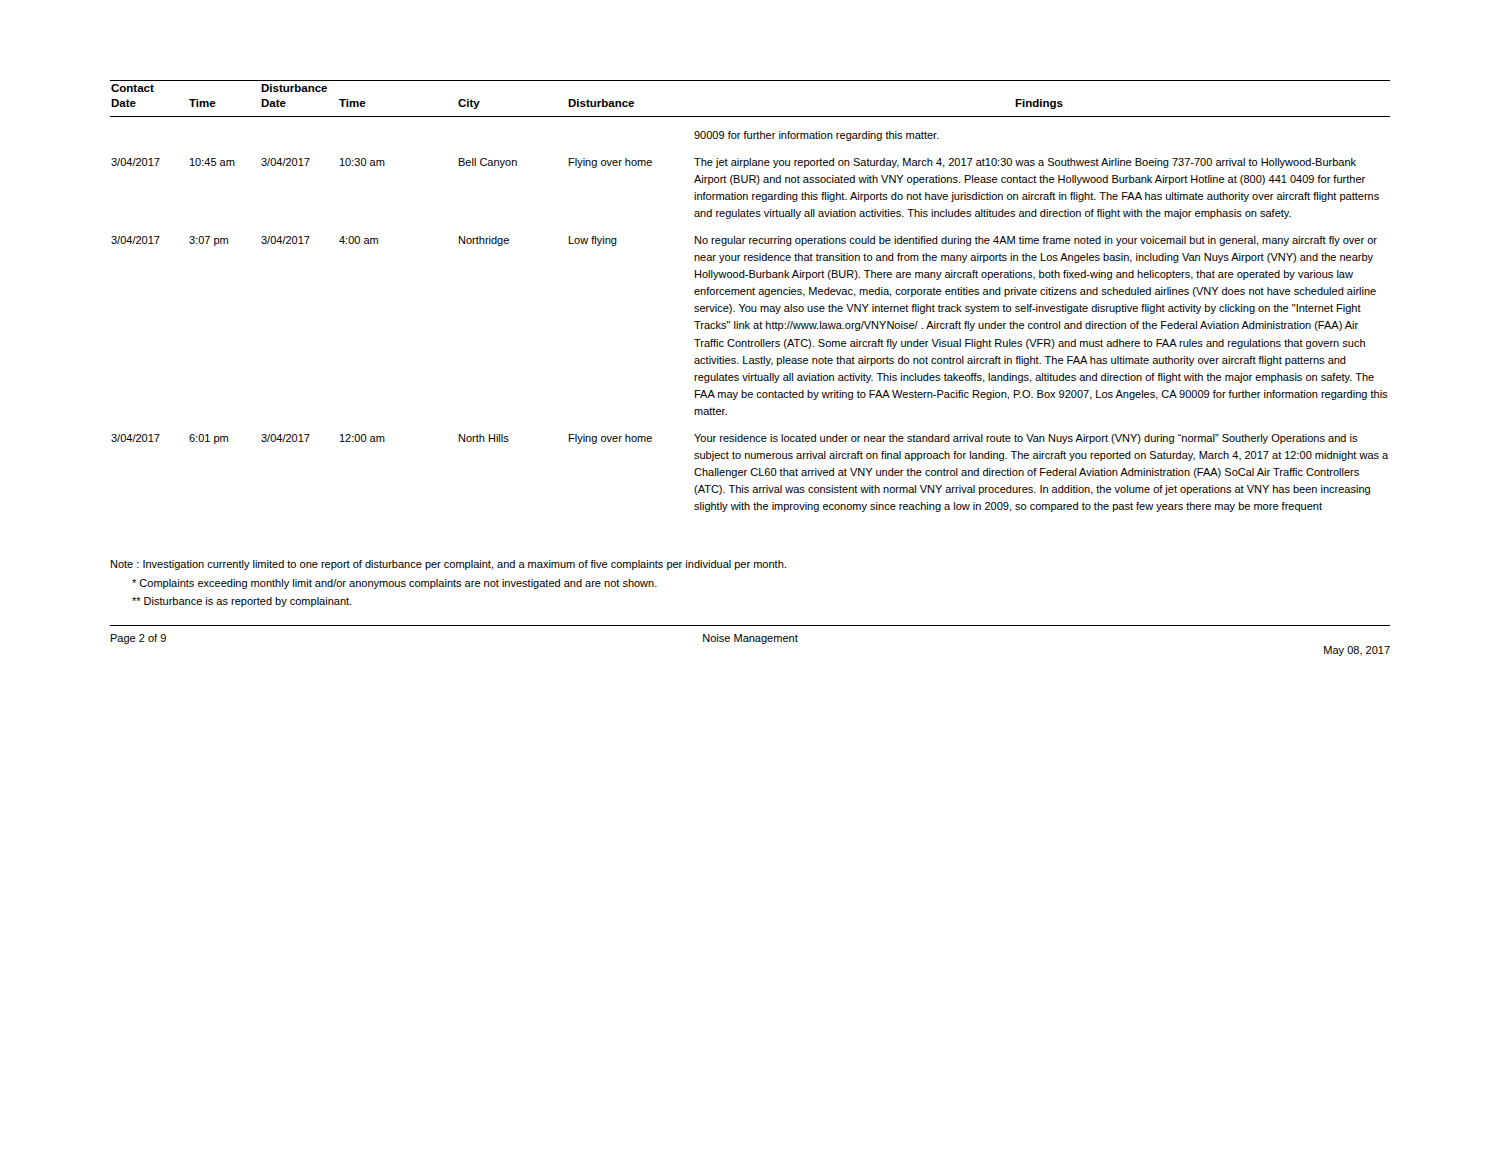| Contact | Disturbance | | | |
| Date | Time | Date | Time | City | Disturbance | Findings |
| | | | | | | 90009 for further information regarding this matter. |
| 3/04/2017 | 10:45 am | 3/04/2017 | 10:30 am | Bell Canyon | Flying over home | The jet airplane you reported on Saturday, March 4, 2017 at10:30 was a Southwest Airline Boeing 737-700 arrival to Hollywood-Burbank Airport (BUR) and not associated with VNY operations. Please contact the Hollywood Burbank Airport Hotline at (800) 441 0409 for further information regarding this flight. Airports do not have jurisdiction on aircraft in flight. The FAA has ultimate authority over aircraft flight patterns and regulates virtually all aviation activities. This includes altitudes and direction of flight with the major emphasis on safety. |
| 3/04/2017 | 3:07 pm | 3/04/2017 | 4:00 am | Northridge | Low flying | No regular recurring operations could be identified during the 4AM time frame noted in your voicemail but in general, many aircraft fly over or near your residence that transition to and from the many airports in the Los Angeles basin, including Van Nuys Airport (VNY) and the nearby Hollywood-Burbank Airport (BUR). There are many aircraft operations, both fixed-wing and helicopters, that are operated by various law enforcement agencies, Medevac, media, corporate entities and private citizens and scheduled airlines (VNY does not have scheduled airline service). You may also use the VNY internet flight track system to self-investigate disruptive flight activity by clicking on the "Internet Fight Tracks" link at http://www.lawa.org/VNYNoise/ . Aircraft fly under the control and direction of the Federal Aviation Administration (FAA) Air Traffic Controllers (ATC). Some aircraft fly under Visual Flight Rules (VFR) and must adhere to FAA rules and regulations that govern such activities. Lastly, please note that airports do not control aircraft in flight. The FAA has ultimate authority over aircraft flight patterns and regulates virtually all aviation activity. This includes takeoffs, landings, altitudes and direction of flight with the major emphasis on safety. The FAA may be contacted by writing to FAA Western-Pacific Region, P.O. Box 92007, Los Angeles, CA 90009 for further information regarding this matter. |
| 3/04/2017 | 6:01 pm | 3/04/2017 | 12:00 am | North Hills | Flying over home | Your residence is located under or near the standard arrival route to Van Nuys Airport (VNY) during “normal” Southerly Operations and is subject to numerous arrival aircraft on final approach for landing. The aircraft you reported on Saturday, March 4, 2017 at 12:00 midnight was a Challenger CL60 that arrived at VNY under the control and direction of Federal Aviation Administration (FAA) SoCal Air Traffic Controllers (ATC). This arrival was consistent with normal VNY arrival procedures. In addition, the volume of jet operations at VNY has been increasing slightly with the improving economy since reaching a low in 2009, so compared to the past few years there may be more frequent |
Note : Investigation currently limited to one report of disturbance per complaint, and a maximum of five complaints per individual per month.
* Complaints exceeding monthly limit and/or anonymous complaints are not investigated and are not shown.
** Disturbance is as reported by complainant.
Page 2 of 9
Noise Management
May 08, 2017